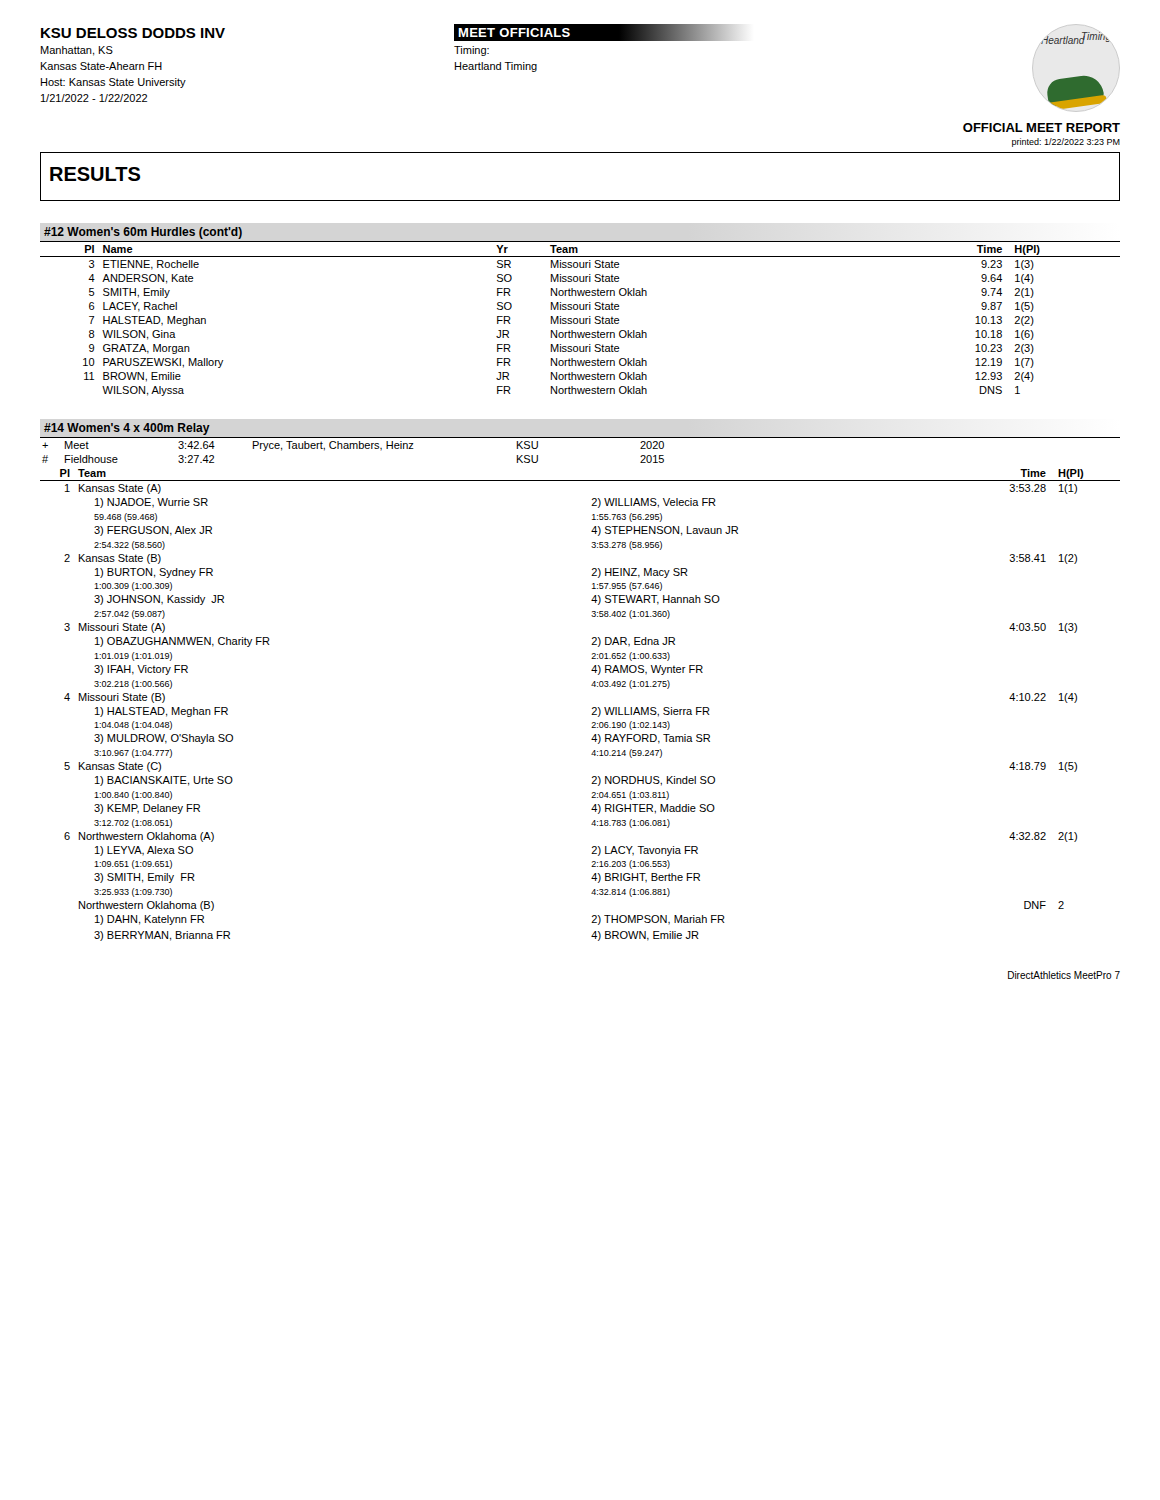KSU DELOSS DODDS INV
Manhattan, KS
Kansas State-Ahearn FH
Host: Kansas State University
1/21/2022 - 1/22/2022
MEET OFFICIALS
Timing:
Heartland Timing
Heartland Timing
OFFICIAL MEET REPORT
printed: 1/22/2022 3:23 PM
RESULTS
#12 Women's 60m Hurdles (cont'd)
| Pl | Name | Yr | Team | Time | H(Pl) |
| --- | --- | --- | --- | --- | --- |
| 3 | ETIENNE, Rochelle | SR | Missouri State | 9.23 | 1(3) |
| 4 | ANDERSON, Kate | SO | Missouri State | 9.64 | 1(4) |
| 5 | SMITH, Emily | FR | Northwestern Oklah | 9.74 | 2(1) |
| 6 | LACEY, Rachel | SO | Missouri State | 9.87 | 1(5) |
| 7 | HALSTEAD, Meghan | FR | Missouri State | 10.13 | 2(2) |
| 8 | WILSON, Gina | JR | Northwestern Oklah | 10.18 | 1(6) |
| 9 | GRATZA, Morgan | FR | Missouri State | 10.23 | 2(3) |
| 10 | PARUSZEWSKI, Mallory | FR | Northwestern Oklah | 12.19 | 1(7) |
| 11 | BROWN, Emilie | JR | Northwestern Oklah | 12.93 | 2(4) |
| | WILSON, Alyssa | FR | Northwestern Oklah | DNS | 1 |
#14 Women's 4 x 400m Relay
| + | Meet | 3:42.64 | Pryce, Taubert, Chambers, Heinz | KSU | 2020 | |
| # | Fieldhouse | 3:27.42 | | KSU | 2015 | |
| Pl | Team | Time | H(Pl) |
| --- | --- | --- | --- |
| 1 | Kansas State (A) | 3:53.28 | 1(1) |
| | 1) NJADOE, Wurrie SR | 2) WILLIAMS, Velecia FR | | |
| | 59.468 (59.468) | 1:55.763 (56.295) | | |
| | 3) FERGUSON, Alex JR | 4) STEPHENSON, Lavaun JR | | |
| | 2:54.322 (58.560) | 3:53.278 (58.956) | | |
| 2 | Kansas State (B) | 3:58.41 | 1(2) |
| | 1) BURTON, Sydney FR | 2) HEINZ, Macy SR | | |
| | 1:00.309 (1:00.309) | 1:57.955 (57.646) | | |
| | 3) JOHNSON, Kassidy JR | 4) STEWART, Hannah SO | | |
| | 2:57.042 (59.087) | 3:58.402 (1:01.360) | | |
| 3 | Missouri State (A) | 4:03.50 | 1(3) |
| | 1) OBAZUGHANMWEN, Charity FR | 2) DAR, Edna JR | | |
| | 1:01.019 (1:01.019) | 2:01.652 (1:00.633) | | |
| | 3) IFAH, Victory FR | 4) RAMOS, Wynter FR | | |
| | 3:02.218 (1:00.566) | 4:03.492 (1:01.275) | | |
| 4 | Missouri State (B) | 4:10.22 | 1(4) |
| | 1) HALSTEAD, Meghan FR | 2) WILLIAMS, Sierra FR | | |
| | 1:04.048 (1:04.048) | 2:06.190 (1:02.143) | | |
| | 3) MULDROW, O'Shayla SO | 4) RAYFORD, Tamia SR | | |
| | 3:10.967 (1:04.777) | 4:10.214 (59.247) | | |
| 5 | Kansas State (C) | 4:18.79 | 1(5) |
| | 1) BACIANSKAITE, Urte SO | 2) NORDHUS, Kindel SO | | |
| | 1:00.840 (1:00.840) | 2:04.651 (1:03.811) | | |
| | 3) KEMP, Delaney FR | 4) RIGHTER, Maddie SO | | |
| | 3:12.702 (1:08.051) | 4:18.783 (1:06.081) | | |
| 6 | Northwestern Oklahoma (A) | 4:32.82 | 2(1) |
| | 1) LEYVA, Alexa SO | 2) LACY, Tavonyia FR | | |
| | 1:09.651 (1:09.651) | 2:16.203 (1:06.553) | | |
| | 3) SMITH, Emily FR | 4) BRIGHT, Berthe FR | | |
| | 3:25.933 (1:09.730) | 4:32.814 (1:06.881) | | |
| | Northwestern Oklahoma (B) | DNF | 2 |
| | 1) DAHN, Katelynn FR | 2) THOMPSON, Mariah FR | | |
| | 3) BERRYMAN, Brianna FR | 4) BROWN, Emilie JR | | |
DirectAthletics MeetPro 7